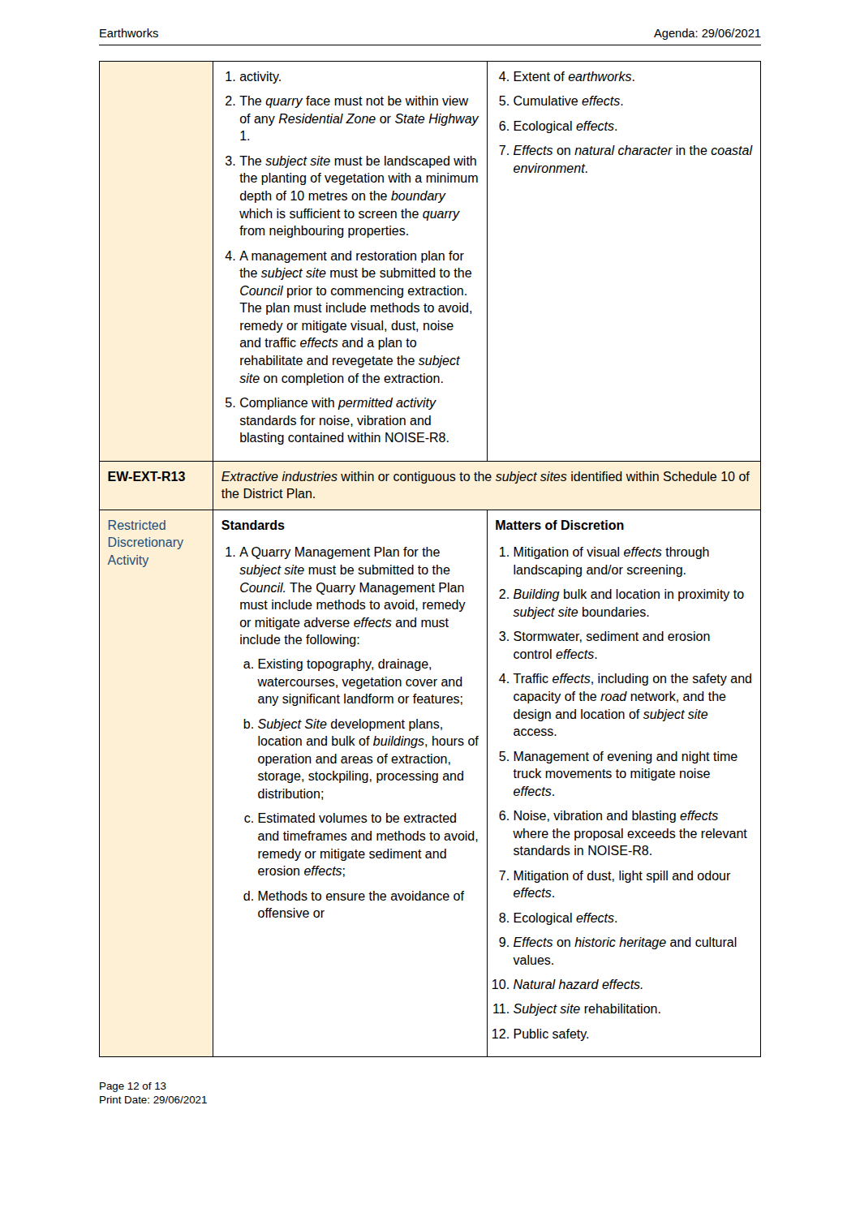Earthworks Agenda: 29/06/2021
| | activity. The quarry face must not be within view of any Residential Zone or State Highway 1. The subject site must be landscaped with the planting of vegetation with a minimum depth of 10 metres on the boundary which is sufficient to screen the quarry from neighbouring properties. A management and restoration plan for the subject site must be submitted to the Council prior to commencing extraction. The plan must include methods to avoid, remedy or mitigate visual, dust, noise and traffic effects and a plan to rehabilitate and revegetate the subject site on completion of the extraction. Compliance with permitted activity standards for noise, vibration and blasting contained within NOISE-R8. | Extent of earthworks . Cumulative effects . Ecological effects . Effects on natural character in the coastal environment . |
| EW-EXT-R13 | Extractive industries within or contiguous to the subject sites identified within Schedule 10 of the District Plan. |
| Restricted Discretionary Activity | Standards A Quarry Management Plan for the subject site must be submitted to the Council. The Quarry Management Plan must include methods to avoid, remedy or mitigate adverse effects and must include the following: Existing topography, drainage, watercourses, vegetation cover and any significant landform or features; Subject Site development plans, location and bulk of buildings , hours of operation and areas of extraction, storage, stockpiling, processing and distribution; Estimated volumes to be extracted and timeframes and methods to avoid, remedy or mitigate sediment and erosion effects ; Methods to ensure the avoidance of offensive or | Matters of Discretion Mitigation of visual effects through landscaping and/or screening. Building bulk and location in proximity to subject site boundaries. Stormwater, sediment and erosion control effects . Traffic effects , including on the safety and capacity of the road network, and the design and location of subject site access. Management of evening and night time truck movements to mitigate noise effects . Noise, vibration and blasting effects where the proposal exceeds the relevant standards in NOISE-R8. Mitigation of dust, light spill and odour effects . Ecological effects . Effects on historic heritage and cultural values. Natural hazard effects. Subject site rehabilitation. Public safety. |
Page 12 of 13
Print Date: 29/06/2021